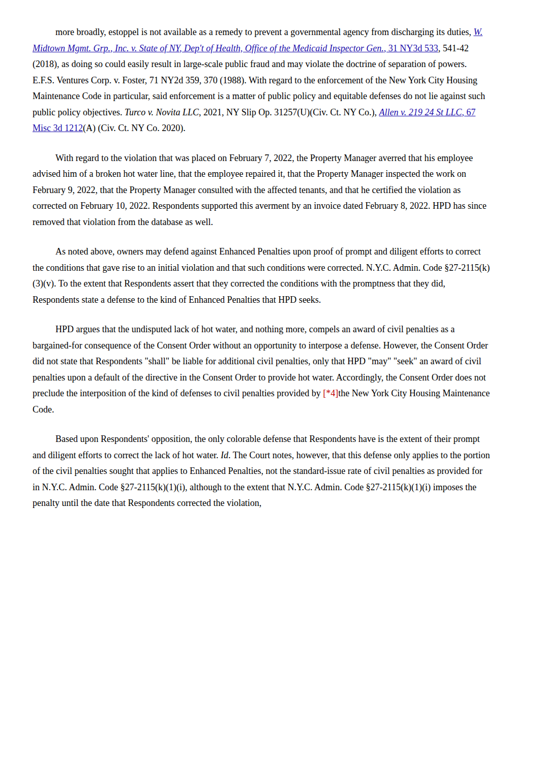more broadly, estoppel is not available as a remedy to prevent a governmental agency from discharging its duties, W. Midtown Mgmt. Grp., Inc. v. State of NY, Dep't of Health, Office of the Medicaid Inspector Gen., 31 NY3d 533, 541-42 (2018), as doing so could easily result in large-scale public fraud and may violate the doctrine of separation of powers. E.F.S. Ventures Corp. v. Foster, 71 NY2d 359, 370 (1988). With regard to the enforcement of the New York City Housing Maintenance Code in particular, said enforcement is a matter of public policy and equitable defenses do not lie against such public policy objectives. Turco v. Novita LLC, 2021, NY Slip Op. 31257(U)(Civ. Ct. NY Co.), Allen v. 219 24 St LLC, 67 Misc 3d 1212(A) (Civ. Ct. NY Co. 2020).
With regard to the violation that was placed on February 7, 2022, the Property Manager averred that his employee advised him of a broken hot water line, that the employee repaired it, that the Property Manager inspected the work on February 9, 2022, that the Property Manager consulted with the affected tenants, and that he certified the violation as corrected on February 10, 2022. Respondents supported this averment by an invoice dated February 8, 2022. HPD has since removed that violation from the database as well.
As noted above, owners may defend against Enhanced Penalties upon proof of prompt and diligent efforts to correct the conditions that gave rise to an initial violation and that such conditions were corrected. N.Y.C. Admin. Code §27-2115(k)(3)(v). To the extent that Respondents assert that they corrected the conditions with the promptness that they did, Respondents state a defense to the kind of Enhanced Penalties that HPD seeks.
HPD argues that the undisputed lack of hot water, and nothing more, compels an award of civil penalties as a bargained-for consequence of the Consent Order without an opportunity to interpose a defense. However, the Consent Order did not state that Respondents "shall" be liable for additional civil penalties, only that HPD "may" "seek" an award of civil penalties upon a default of the directive in the Consent Order to provide hot water. Accordingly, the Consent Order does not preclude the interposition of the kind of defenses to civil penalties provided by [*4] the New York City Housing Maintenance Code.
Based upon Respondents' opposition, the only colorable defense that Respondents have is the extent of their prompt and diligent efforts to correct the lack of hot water. Id. The Court notes, however, that this defense only applies to the portion of the civil penalties sought that applies to Enhanced Penalties, not the standard-issue rate of civil penalties as provided for in N.Y.C. Admin. Code §27-2115(k)(1)(i), although to the extent that N.Y.C. Admin. Code §27-2115(k)(1)(i) imposes the penalty until the date that Respondents corrected the violation,